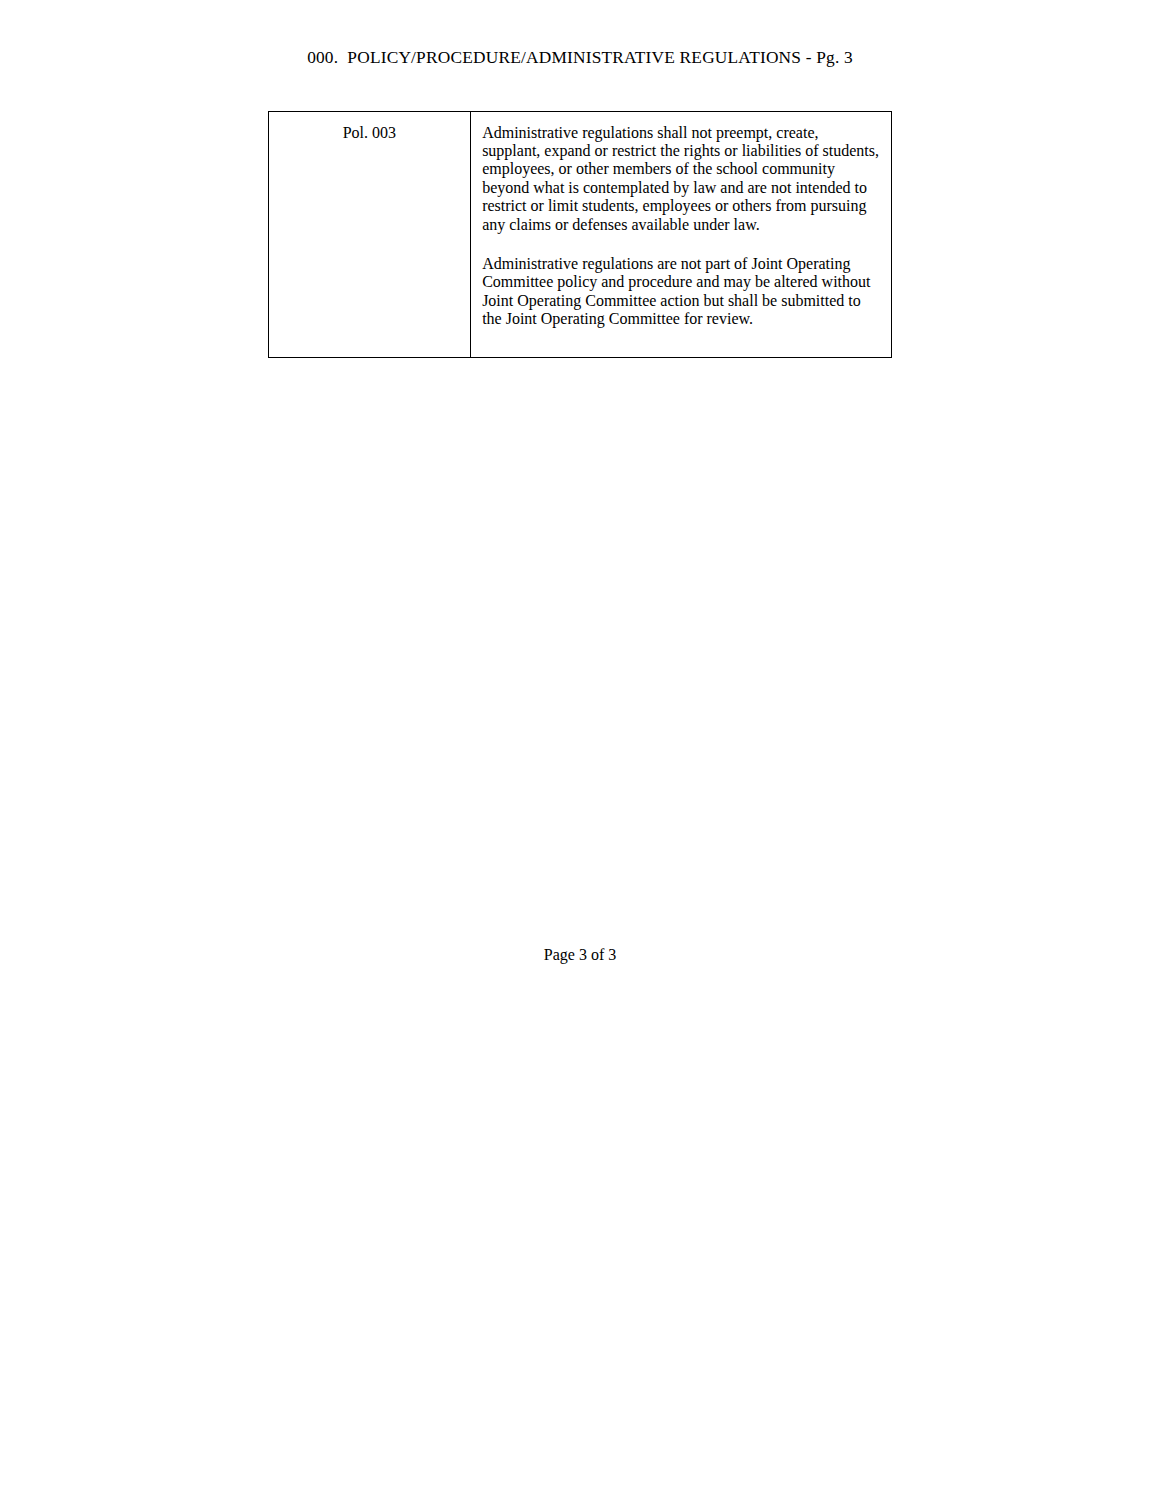000. POLICY/PROCEDURE/ADMINISTRATIVE REGULATIONS - Pg. 3
| Pol. 003 | Administrative regulations shall not preempt, create, supplant, expand or restrict the rights or liabilities of students, employees, or other members of the school community beyond what is contemplated by law and are not intended to restrict or limit students, employees or others from pursuing any claims or defenses available under law. Administrative regulations are not part of Joint Operating Committee policy and procedure and may be altered without Joint Operating Committee action but shall be submitted to the Joint Operating Committee for review. |
Page 3 of 3